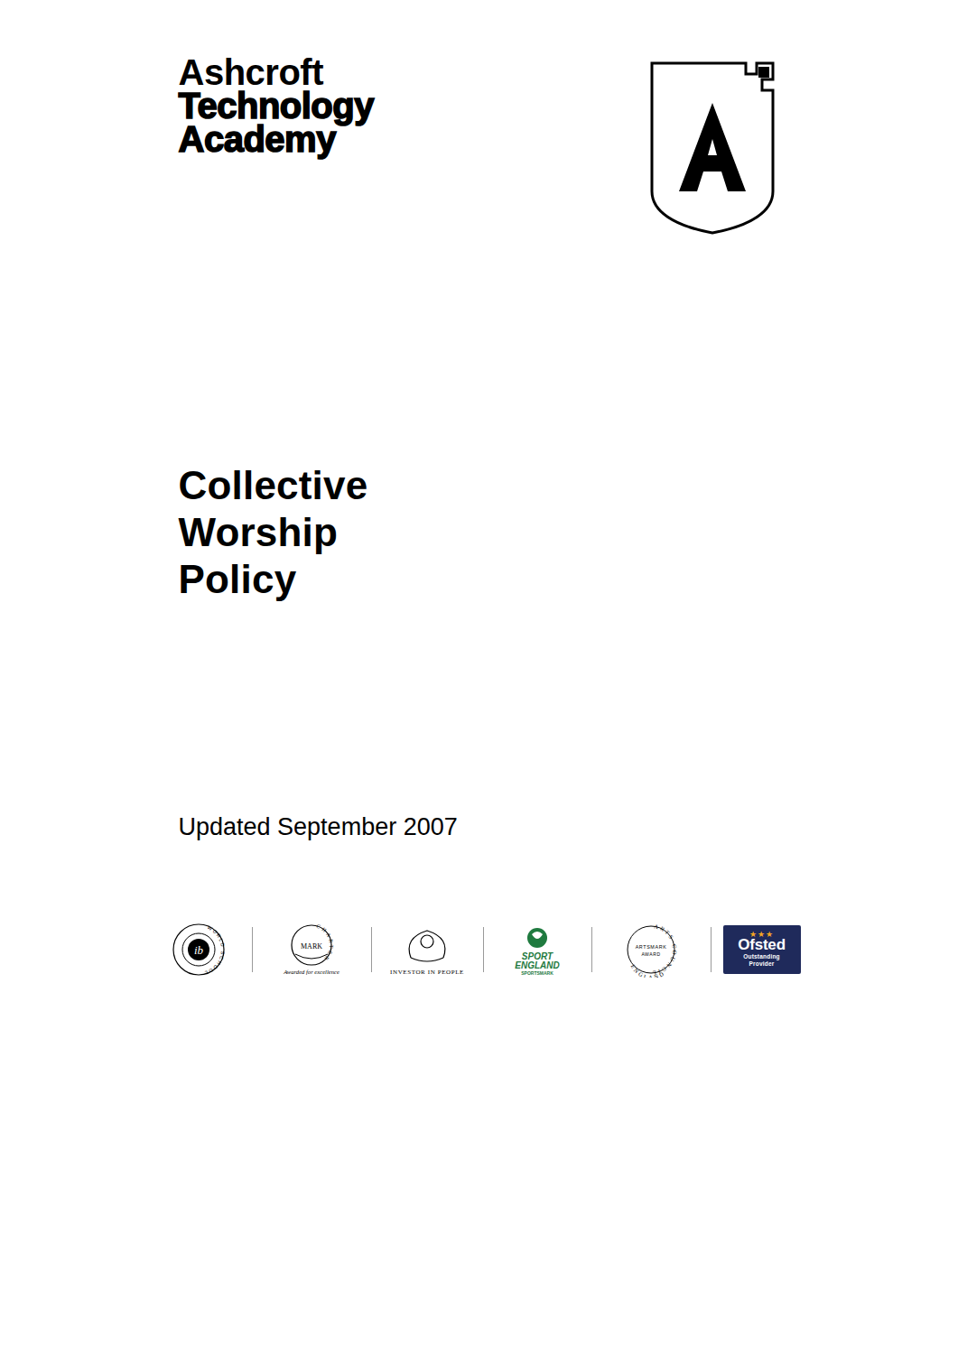Ashcroft Technology Academy
Collective Worship Policy
Updated September 2007
ib WORLD SCHOOL
CHARTER MARK Awarded for excellence
INVESTOR IN PEOPLE
SPORT ENGLAND SPORTSMARK
ARTS COUNCIL ARTSMARK AWARD ENGLAND
★★★ Ofsted Outstanding Provider